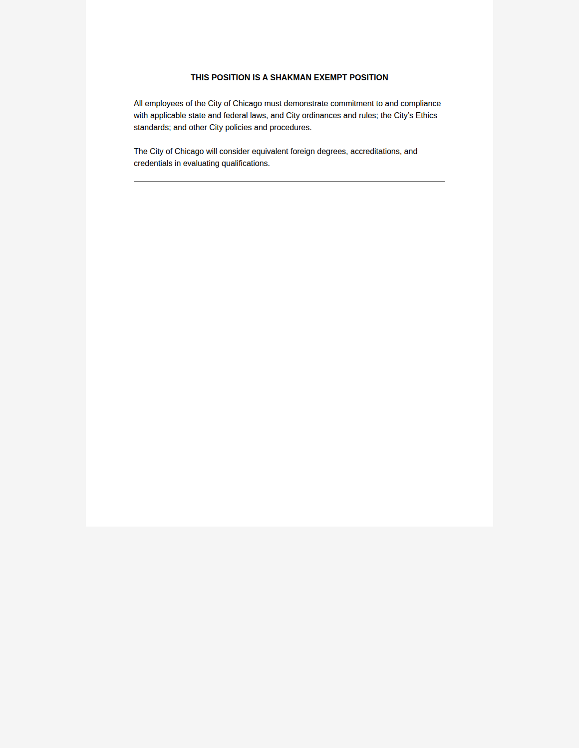THIS POSITION IS A SHAKMAN EXEMPT POSITION
All employees of the City of Chicago must demonstrate commitment to and compliance with applicable state and federal laws, and City ordinances and rules; the City’s Ethics standards; and other City policies and procedures.
The City of Chicago will consider equivalent foreign degrees, accreditations, and credentials in evaluating qualifications.